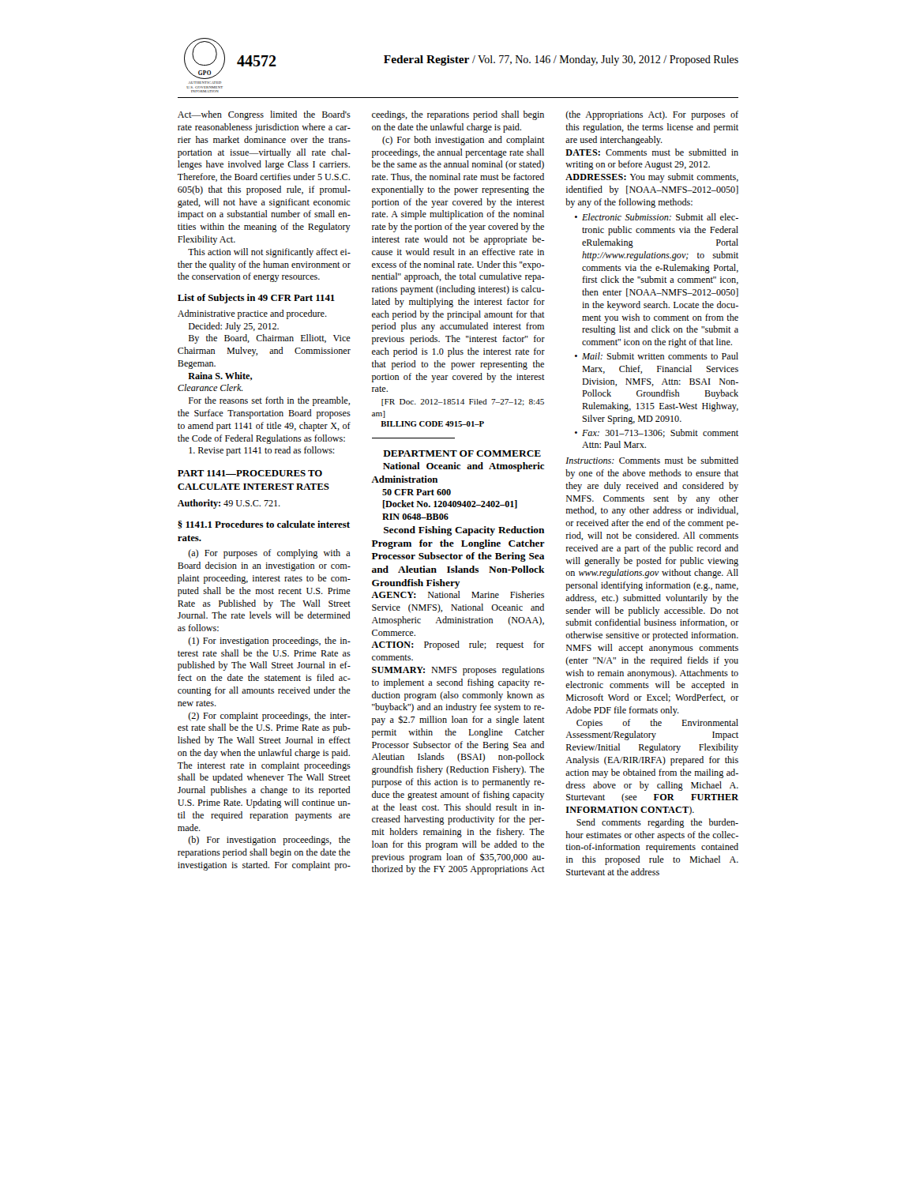Authenticated
U.S. Government
Information
44572
Federal Register / Vol. 77, No. 146 / Monday, July 30, 2012 / Proposed Rules
Act—when Congress limited the Board's rate reasonableness jurisdiction where a carrier has market dominance over the transportation at issue—virtually all rate challenges have involved large Class I carriers. Therefore, the Board certifies under 5 U.S.C. 605(b) that this proposed rule, if promulgated, will not have a significant economic impact on a substantial number of small entities within the meaning of the Regulatory Flexibility Act.
This action will not significantly affect either the quality of the human environment or the conservation of energy resources.
List of Subjects in 49 CFR Part 1141
Administrative practice and procedure.
Decided: July 25, 2012.
By the Board, Chairman Elliott, Vice Chairman Mulvey, and Commissioner Begeman.
Raina S. White,
Clearance Clerk.
For the reasons set forth in the preamble, the Surface Transportation Board proposes to amend part 1141 of title 49, chapter X, of the Code of Federal Regulations as follows:
1. Revise part 1141 to read as follows:
PART 1141—PROCEDURES TO CALCULATE INTEREST RATES
Authority: 49 U.S.C. 721.
§ 1141.1 Procedures to calculate interest rates.
(a) For purposes of complying with a Board decision in an investigation or complaint proceeding, interest rates to be computed shall be the most recent U.S. Prime Rate as Published by The Wall Street Journal. The rate levels will be determined as follows:
(1) For investigation proceedings, the interest rate shall be the U.S. Prime Rate as published by The Wall Street Journal in effect on the date the statement is filed accounting for all amounts received under the new rates.
(2) For complaint proceedings, the interest rate shall be the U.S. Prime Rate as published by The Wall Street Journal in effect on the day when the unlawful charge is paid. The interest rate in complaint proceedings shall be updated whenever The Wall Street Journal publishes a change to its reported U.S. Prime Rate. Updating will continue until the required reparation payments are made.
(b) For investigation proceedings, the reparations period shall begin on the date the investigation is started. For complaint proceedings, the reparations period shall begin on the date the unlawful charge is paid.
(c) For both investigation and complaint proceedings, the annual percentage rate shall be the same as the annual nominal (or stated) rate. Thus, the nominal rate must be factored exponentially to the power representing the portion of the year covered by the interest rate. A simple multiplication of the nominal rate by the portion of the year covered by the interest rate would not be appropriate because it would result in an effective rate in excess of the nominal rate. Under this ''exponential'' approach, the total cumulative reparations payment (including interest) is calculated by multiplying the interest factor for each period by the principal amount for that period plus any accumulated interest from previous periods. The ''interest factor'' for each period is 1.0 plus the interest rate for that period to the power representing the portion of the year covered by the interest rate.
[FR Doc. 2012–18514 Filed 7–27–12; 8:45 am]
BILLING CODE 4915–01–P
DEPARTMENT OF COMMERCE
National Oceanic and Atmospheric Administration
50 CFR Part 600
[Docket No. 120409402–2402–01]
RIN 0648–BB06
Second Fishing Capacity Reduction Program for the Longline Catcher Processor Subsector of the Bering Sea and Aleutian Islands Non-Pollock Groundfish Fishery
AGENCY: National Marine Fisheries Service (NMFS), National Oceanic and Atmospheric Administration (NOAA), Commerce.
ACTION: Proposed rule; request for comments.
SUMMARY: NMFS proposes regulations to implement a second fishing capacity reduction program (also commonly known as ''buyback'') and an industry fee system to repay a $2.7 million loan for a single latent permit within the Longline Catcher Processor Subsector of the Bering Sea and Aleutian Islands (BSAI) non-pollock groundfish fishery (Reduction Fishery). The purpose of this action is to permanently reduce the greatest amount of fishing capacity at the least cost. This should result in increased harvesting productivity for the permit holders remaining in the fishery. The loan for this program will be added to the previous program loan of $35,700,000 authorized by the FY 2005 Appropriations Act (the Appropriations Act). For purposes of this regulation, the terms license and permit are used interchangeably.
DATES: Comments must be submitted in writing on or before August 29, 2012.
ADDRESSES: You may submit comments, identified by [NOAA–NMFS–2012–0050] by any of the following methods:
Electronic Submission: Submit all electronic public comments via the Federal eRulemaking Portal http://www.regulations.gov; to submit comments via the e-Rulemaking Portal, first click the ''submit a comment'' icon, then enter [NOAA–NMFS–2012–0050] in the keyword search. Locate the document you wish to comment on from the resulting list and click on the ''submit a comment'' icon on the right of that line.
Mail: Submit written comments to Paul Marx, Chief, Financial Services Division, NMFS, Attn: BSAI Non-Pollock Groundfish Buyback Rulemaking, 1315 East-West Highway, Silver Spring, MD 20910.
Fax: 301–713–1306; Submit comment Attn: Paul Marx.
Instructions: Comments must be submitted by one of the above methods to ensure that they are duly received and considered by NMFS. Comments sent by any other method, to any other address or individual, or received after the end of the comment period, will not be considered. All comments received are a part of the public record and will generally be posted for public viewing on www.regulations.gov without change. All personal identifying information (e.g., name, address, etc.) submitted voluntarily by the sender will be publicly accessible. Do not submit confidential business information, or otherwise sensitive or protected information. NMFS will accept anonymous comments (enter ''N/A'' in the required fields if you wish to remain anonymous). Attachments to electronic comments will be accepted in Microsoft Word or Excel; WordPerfect, or Adobe PDF file formats only.
Copies of the Environmental Assessment/Regulatory Impact Review/Initial Regulatory Flexibility Analysis (EA/RIR/IRFA) prepared for this action may be obtained from the mailing address above or by calling Michael A. Sturtevant (see FOR FURTHER INFORMATION CONTACT).
Send comments regarding the burden-hour estimates or other aspects of the collection-of-information requirements contained in this proposed rule to Michael A. Sturtevant at the address